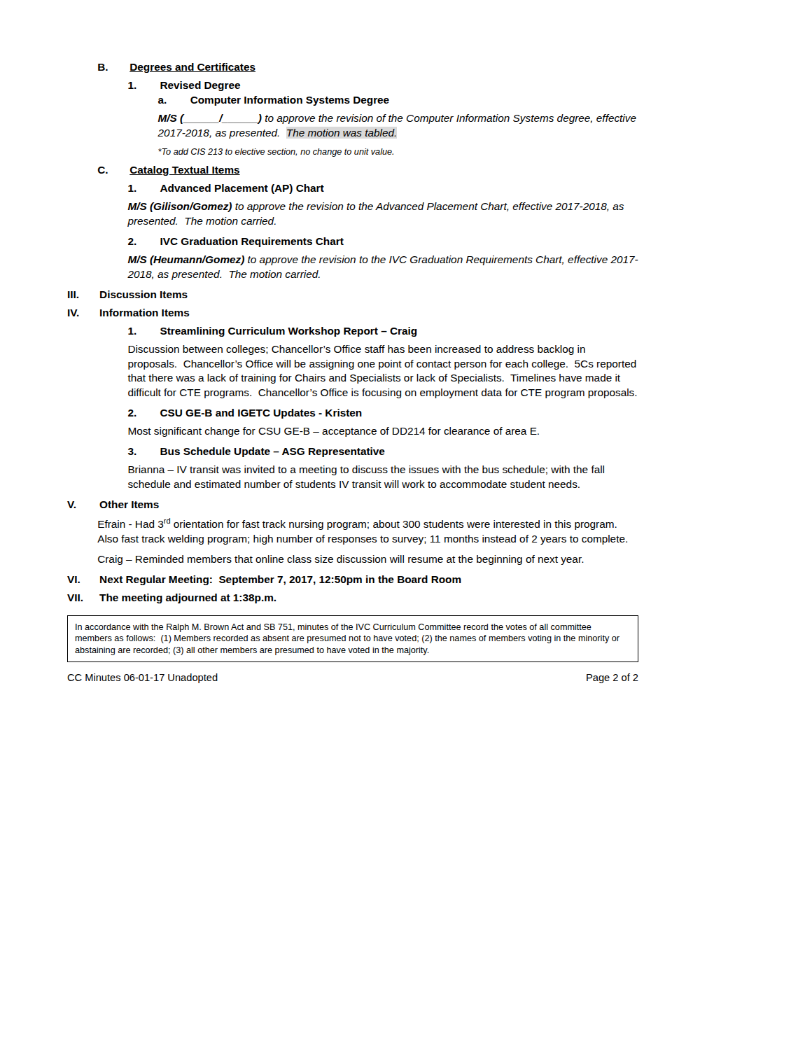B. Degrees and Certificates
1. Revised Degree
a. Computer Information Systems Degree
M/S (______/______) to approve the revision of the Computer Information Systems degree, effective 2017-2018, as presented. The motion was tabled.
*To add CIS 213 to elective section, no change to unit value.
C. Catalog Textual Items
1. Advanced Placement (AP) Chart
M/S (Gilison/Gomez) to approve the revision to the Advanced Placement Chart, effective 2017-2018, as presented. The motion carried.
2. IVC Graduation Requirements Chart
M/S (Heumann/Gomez) to approve the revision to the IVC Graduation Requirements Chart, effective 2017-2018, as presented. The motion carried.
III. Discussion Items
IV. Information Items
1. Streamlining Curriculum Workshop Report – Craig
Discussion between colleges; Chancellor’s Office staff has been increased to address backlog in proposals. Chancellor’s Office will be assigning one point of contact person for each college. 5Cs reported that there was a lack of training for Chairs and Specialists or lack of Specialists. Timelines have made it difficult for CTE programs. Chancellor’s Office is focusing on employment data for CTE program proposals.
2. CSU GE-B and IGETC Updates - Kristen
Most significant change for CSU GE-B – acceptance of DD214 for clearance of area E.
3. Bus Schedule Update – ASG Representative
Brianna – IV transit was invited to a meeting to discuss the issues with the bus schedule; with the fall schedule and estimated number of students IV transit will work to accommodate student needs.
V. Other Items
Efrain - Had 3rd orientation for fast track nursing program; about 300 students were interested in this program. Also fast track welding program; high number of responses to survey; 11 months instead of 2 years to complete.
Craig – Reminded members that online class size discussion will resume at the beginning of next year.
VI. Next Regular Meeting: September 7, 2017, 12:50pm in the Board Room
VII. The meeting adjourned at 1:38p.m.
In accordance with the Ralph M. Brown Act and SB 751, minutes of the IVC Curriculum Committee record the votes of all committee members as follows: (1) Members recorded as absent are presumed not to have voted; (2) the names of members voting in the minority or abstaining are recorded; (3) all other members are presumed to have voted in the majority.
CC Minutes 06-01-17 Unadopted Page 2 of 2